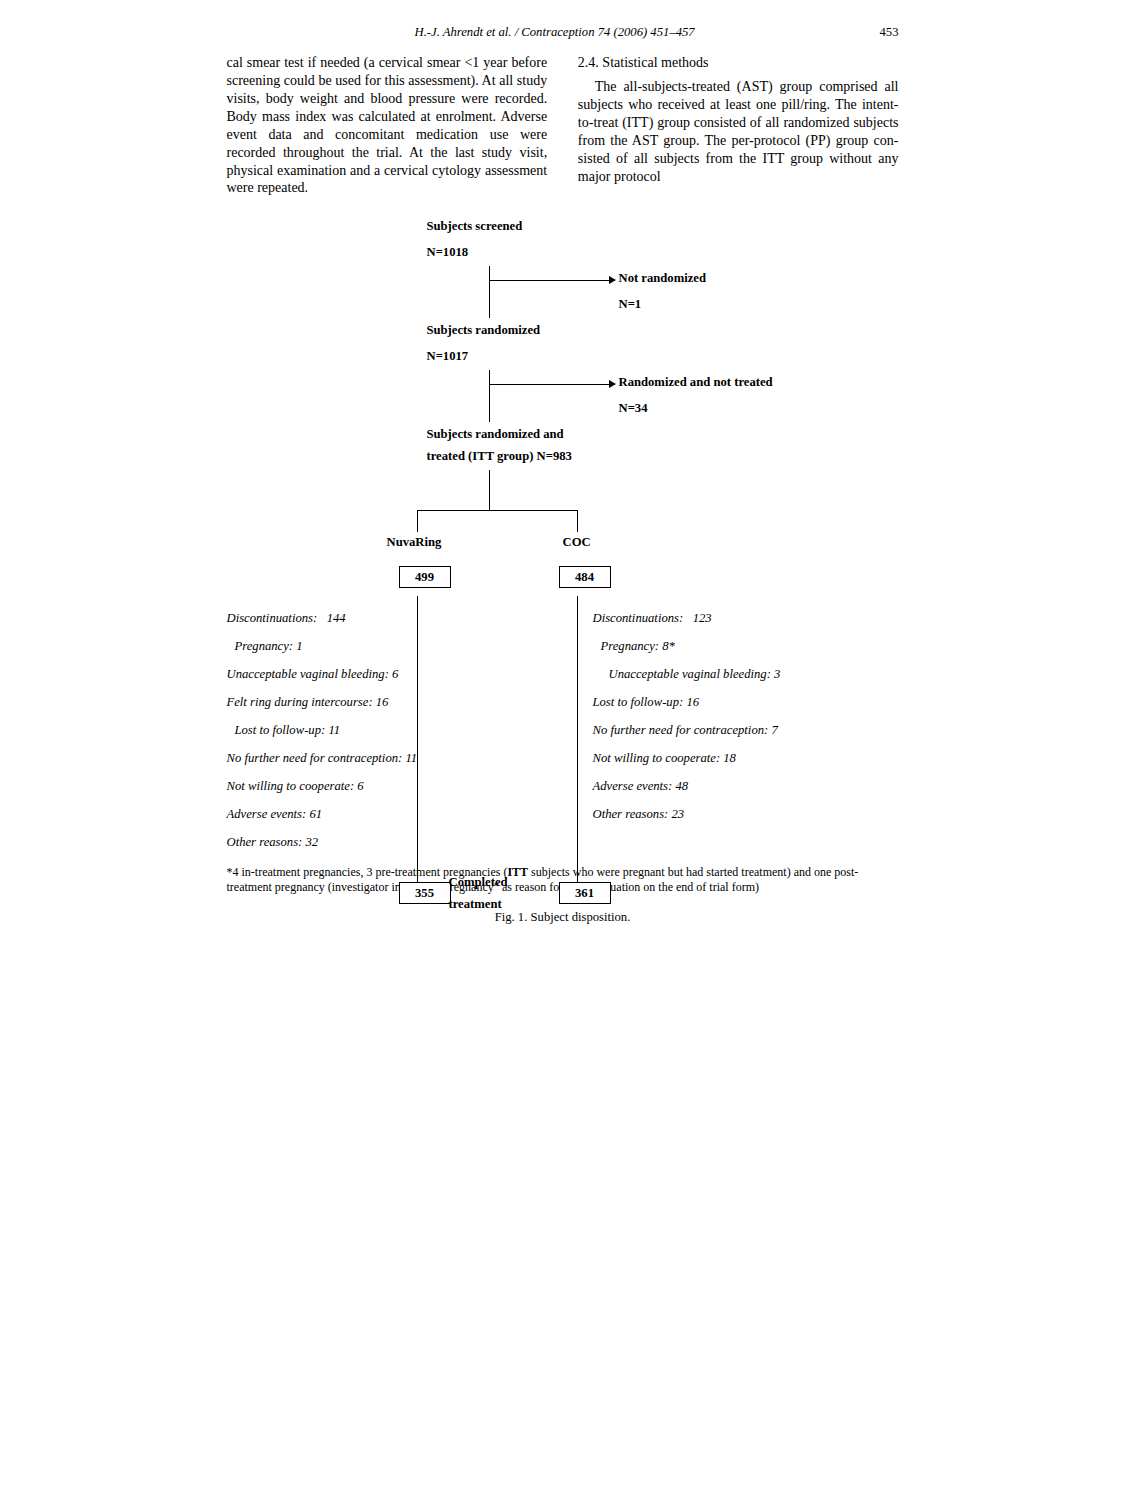H.-J. Ahrendt et al. / Contraception 74 (2006) 451–457 453
cal smear test if needed (a cervical smear <1 year before screening could be used for this assessment). At all study visits, body weight and blood pressure were recorded. Body mass index was calculated at enrolment. Adverse event data and concomitant medication use were recorded throughout the trial. At the last study visit, physical examination and a cervical cytology assessment were repeated.
2.4. Statistical methods
The all-subjects-treated (AST) group comprised all subjects who received at least one pill/ring. The intent-to-treat (ITT) group consisted of all randomized subjects from the AST group. The per-protocol (PP) group consisted of all subjects from the ITT group without any major protocol
Subjects screened
N=1018
Not randomized
N=1
Subjects randomized
N=1017
Randomized and not treated
N=34
Subjects randomized and
treated (ITT group) N=983
NuvaRing
COC
499
484
Discontinuations: 144
Pregnancy: 1
Unacceptable vaginal bleeding: 6
Felt ring during intercourse: 16
Lost to follow-up: 11
No further need for contraception: 11
Not willing to cooperate: 6
Adverse events: 61
Other reasons: 32
Discontinuations: 123
Pregnancy: 8*
Unacceptable vaginal bleeding: 3
Lost to follow-up: 16
No further need for contraception: 7
Not willing to cooperate: 18
Adverse events: 48
Other reasons: 23
355
Completed
treatment
361
*4 in-treatment pregnancies, 3 pre-treatment pregnancies (ITT subjects who were pregnant but had started treatment) and one post-treatment pregnancy (investigator indicated “pregnancy” as reason for discontinuation on the end of trial form)
Fig. 1. Subject disposition.